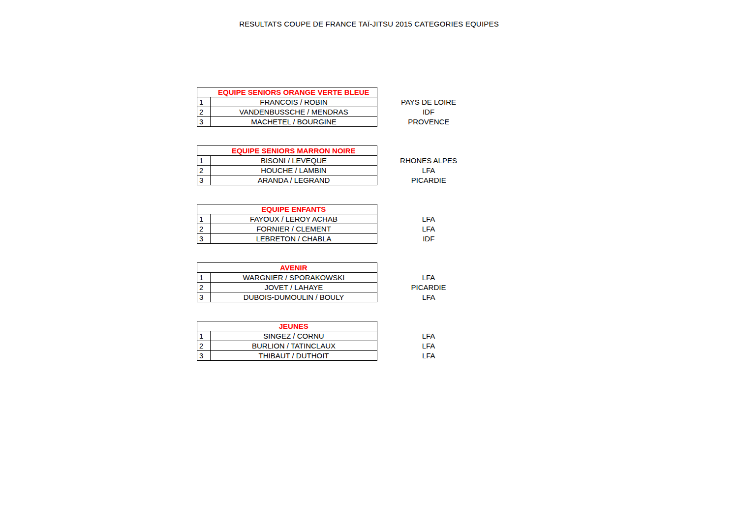RESULTATS COUPE DE FRANCE TAÏ-JITSU 2015 CATEGORIES EQUIPES
| | EQUIPE SENIORS ORANGE VERTE BLEUE | |
| 1 | FRANCOIS / ROBIN | PAYS DE LOIRE |
| 2 | VANDENBUSSCHE / MENDRAS | IDF |
| 3 | MACHETEL / BOURGINE | PROVENCE |
| | EQUIPE SENIORS MARRON NOIRE | |
| 1 | BISONI / LEVEQUE | RHONES ALPES |
| 2 | HOUCHE / LAMBIN | LFA |
| 3 | ARANDA / LEGRAND | PICARDIE |
| | EQUIPE ENFANTS | |
| 1 | FAYOUX / LEROY ACHAB | LFA |
| 2 | FORNIER / CLEMENT | LFA |
| 3 | LEBRETON / CHABLA | IDF |
| | AVENIR | |
| 1 | WARGNIER / SPORAKOWSKI | LFA |
| 2 | JOVET / LAHAYE | PICARDIE |
| 3 | DUBOIS-DUMOULIN / BOULY | LFA |
| | JEUNES | |
| 1 | SINGEZ / CORNU | LFA |
| 2 | BURLION / TATINCLAUX | LFA |
| 3 | THIBAUT / DUTHOIT | LFA |